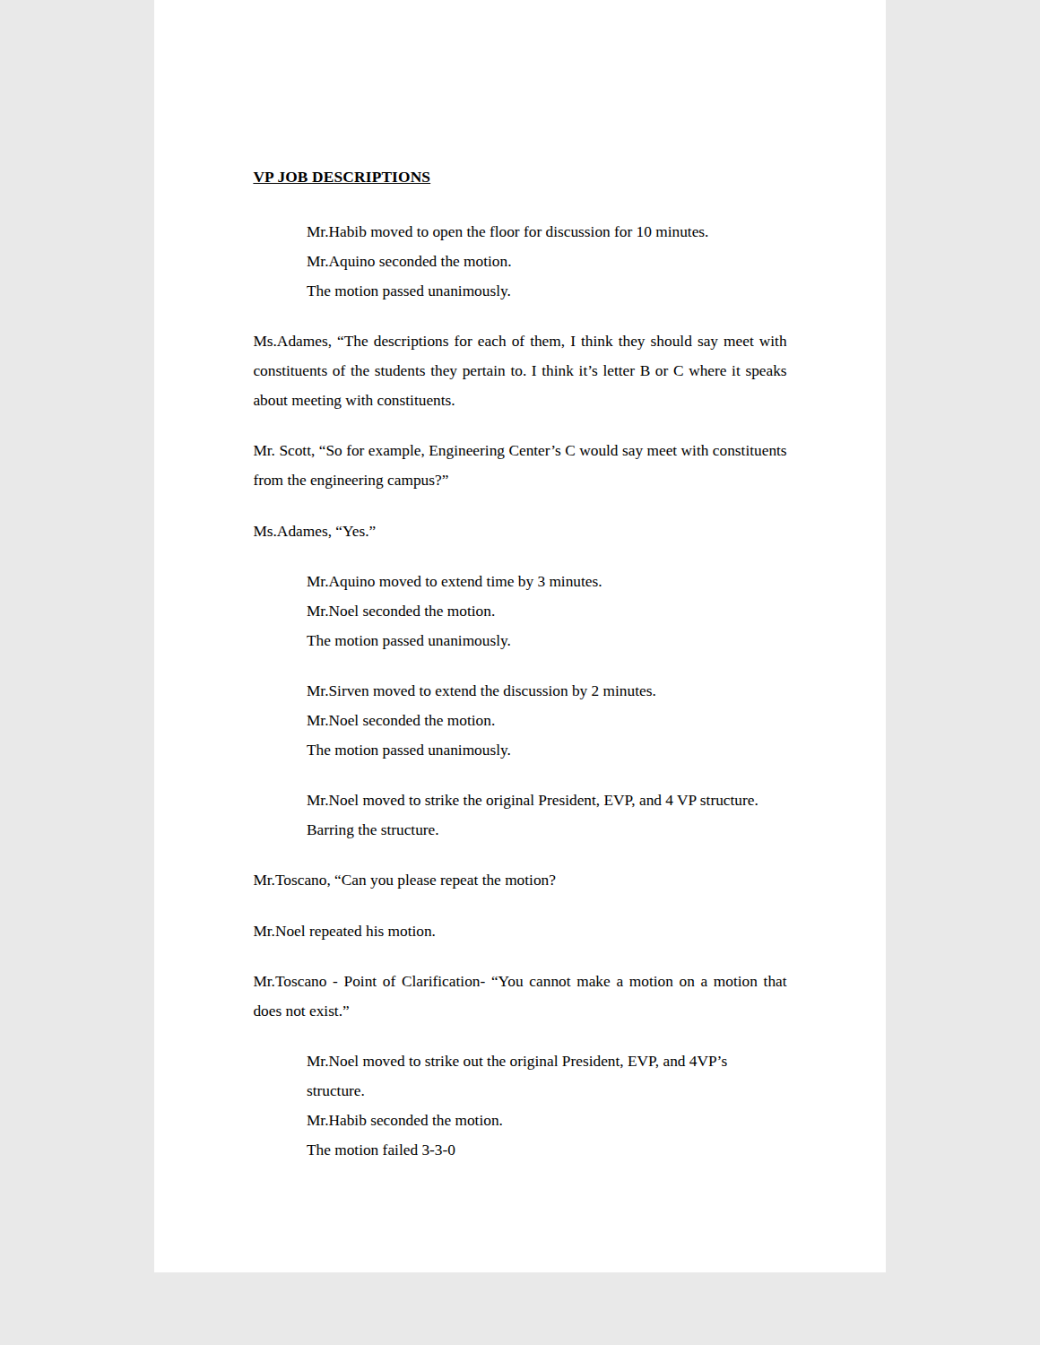VP JOB DESCRIPTIONS
Mr.Habib moved to open the floor for discussion for 10 minutes.
Mr.Aquino seconded the motion.
The motion passed unanimously.
Ms.Adames, “The descriptions for each of them, I think they should say meet with constituents of the students they pertain to. I think it’s letter B or C where it speaks about meeting with constituents.
Mr. Scott, “So for example, Engineering Center’s C would say meet with constituents from the engineering campus?”
Ms.Adames, “Yes.”
Mr.Aquino moved to extend time by 3 minutes.
Mr.Noel seconded the motion.
The motion passed unanimously.
Mr.Sirven moved to extend the discussion by 2 minutes.
Mr.Noel seconded the motion.
The motion passed unanimously.
Mr.Noel moved to strike the original President, EVP, and 4 VP structure. Barring the structure.
Mr.Toscano, “Can you please repeat the motion?
Mr.Noel repeated his motion.
Mr.Toscano - Point of Clarification- “You cannot make a motion on a motion that does not exist.”
Mr.Noel moved to strike out the original President, EVP, and 4VP’s structure.
Mr.Habib seconded the motion.
The motion failed 3-3-0